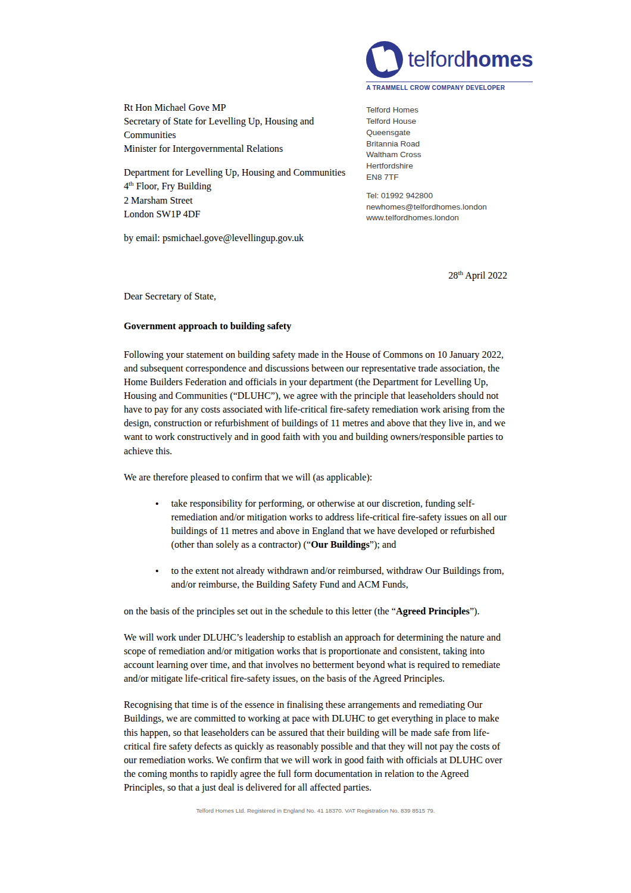Rt Hon Michael Gove MP
Secretary of State for Levelling Up, Housing and Communities
Minister for Intergovernmental Relations
Department for Levelling Up, Housing and Communities
4th Floor, Fry Building
2 Marsham Street
London SW1P 4DF
by email: psmichael.gove@levellingup.gov.uk
telford homes
A TRAMMELL CROW COMPANY DEVELOPER
Telford Homes
Telford House
Queensgate
Britannia Road
Waltham Cross
Hertfordshire
EN8 7TF
Tel: 01992 942800
newhomes@telfordhomes.london
www.telfordhomes.london
28th April 2022
Dear Secretary of State,
Government approach to building safety
Following your statement on building safety made in the House of Commons on 10 January 2022, and subsequent correspondence and discussions between our representative trade association, the Home Builders Federation and officials in your department (the Department for Levelling Up, Housing and Communities (“DLUHC”), we agree with the principle that leaseholders should not have to pay for any costs associated with life-critical fire-safety remediation work arising from the design, construction or refurbishment of buildings of 11 metres and above that they live in, and we want to work constructively and in good faith with you and building owners/responsible parties to achieve this.
We are therefore pleased to confirm that we will (as applicable):
take responsibility for performing, or otherwise at our discretion, funding self-remediation and/or mitigation works to address life-critical fire-safety issues on all our buildings of 11 metres and above in England that we have developed or refurbished (other than solely as a contractor) (“Our Buildings”); and
to the extent not already withdrawn and/or reimbursed, withdraw Our Buildings from, and/or reimburse, the Building Safety Fund and ACM Funds,
on the basis of the principles set out in the schedule to this letter (the “Agreed Principles”).
We will work under DLUHC’s leadership to establish an approach for determining the nature and scope of remediation and/or mitigation works that is proportionate and consistent, taking into account learning over time, and that involves no betterment beyond what is required to remediate and/or mitigate life-critical fire-safety issues, on the basis of the Agreed Principles.
Recognising that time is of the essence in finalising these arrangements and remediating Our Buildings, we are committed to working at pace with DLUHC to get everything in place to make this happen, so that leaseholders can be assured that their building will be made safe from life-critical fire safety defects as quickly as reasonably possible and that they will not pay the costs of our remediation works. We confirm that we will work in good faith with officials at DLUHC over the coming months to rapidly agree the full form documentation in relation to the Agreed Principles, so that a just deal is delivered for all affected parties.
Telford Homes Ltd. Registered in England No. 41 18370. VAT Registration No. 839 8515 79.